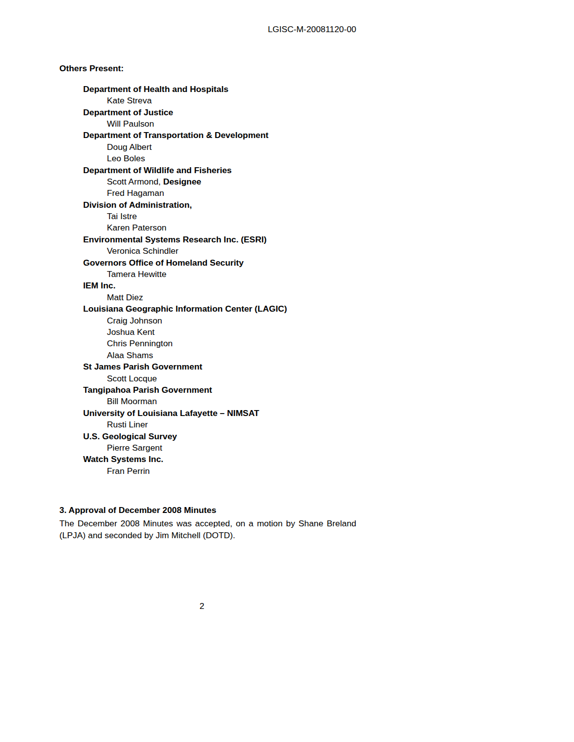LGISC-M-20081120-00
Others Present:
Department of Health and Hospitals
Kate Streva
Department of Justice
Will Paulson
Department of Transportation & Development
Doug Albert
Leo Boles
Department of Wildlife and Fisheries
Scott Armond, Designee
Fred Hagaman
Division of Administration,
Tai Istre
Karen Paterson
Environmental Systems Research Inc. (ESRI)
Veronica Schindler
Governors Office of Homeland Security
Tamera Hewitte
IEM Inc.
Matt Diez
Louisiana Geographic Information Center (LAGIC)
Craig Johnson
Joshua Kent
Chris Pennington
Alaa Shams
St James Parish Government
Scott Locque
Tangipahoa Parish Government
Bill Moorman
University of Louisiana Lafayette – NIMSAT
Rusti Liner
U.S. Geological Survey
Pierre Sargent
Watch Systems Inc.
Fran Perrin
3. Approval of December 2008 Minutes
The December 2008 Minutes was accepted, on a motion by Shane Breland (LPJA) and seconded by Jim Mitchell (DOTD).
2